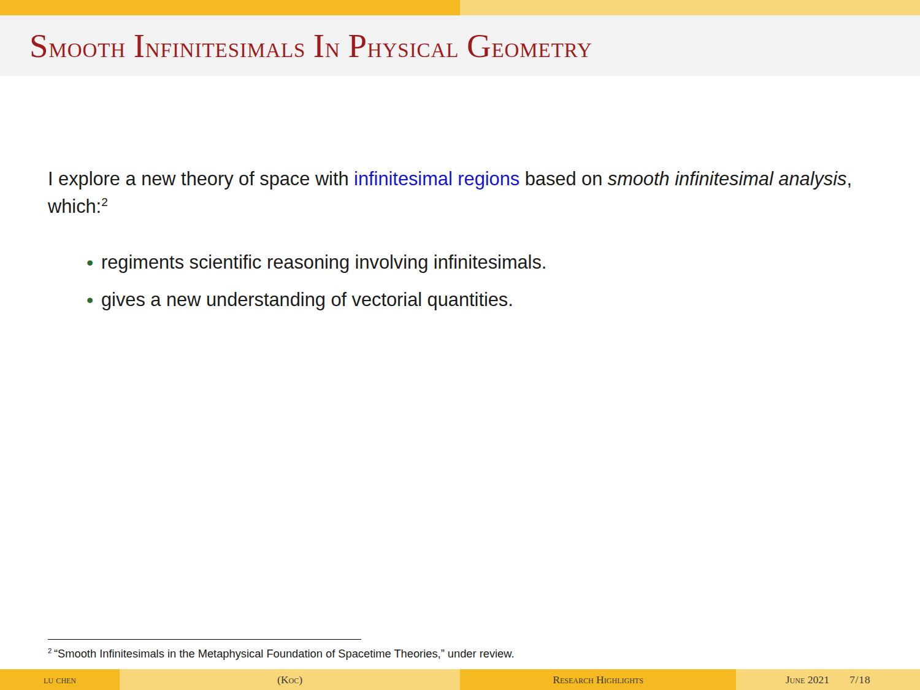Smooth Infinitesimals In Physical Geometry
I explore a new theory of space with infinitesimal regions based on smooth infinitesimal analysis, which:2
regiments scientific reasoning involving infinitesimals.
gives a new understanding of vectorial quantities.
2 “Smooth Infinitesimals in the Metaphysical Foundation of Spacetime Theories,” under review.
lu chen
(Koc)
Research Highlights
June 20217/18